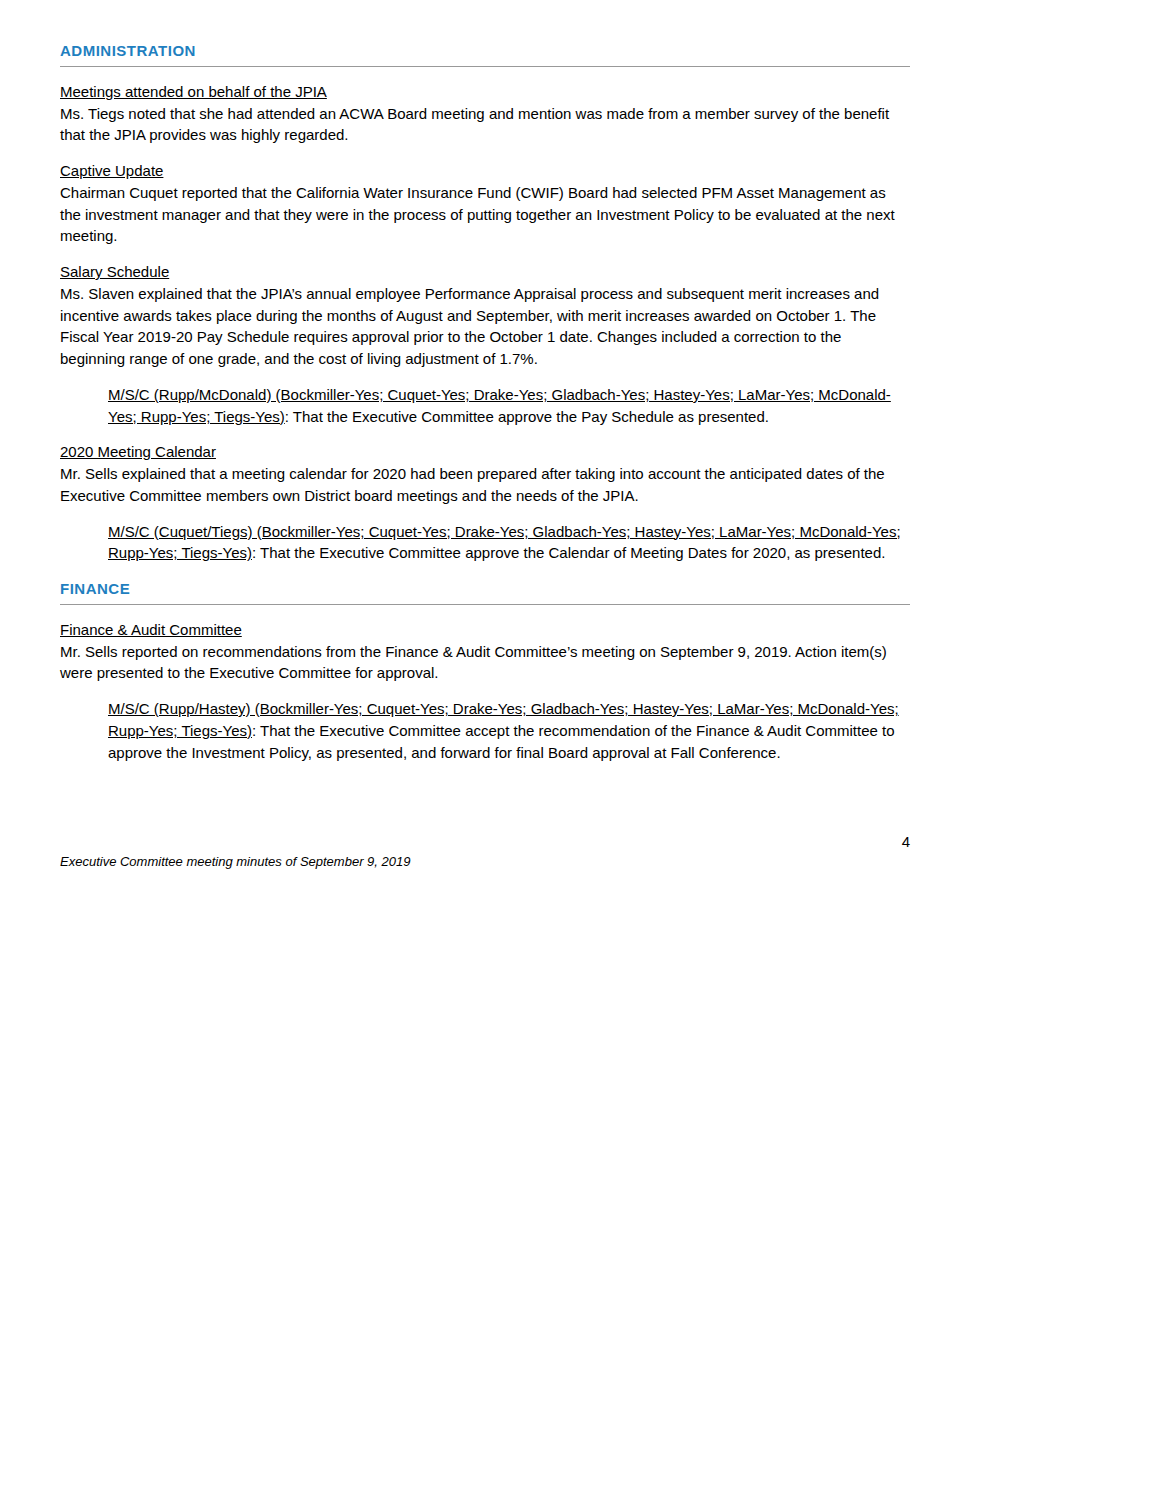ADMINISTRATION
Meetings attended on behalf of the JPIA
Ms. Tiegs noted that she had attended an ACWA Board meeting and mention was made from a member survey of the benefit that the JPIA provides was highly regarded.
Captive Update
Chairman Cuquet reported that the California Water Insurance Fund (CWIF) Board had selected PFM Asset Management as the investment manager and that they were in the process of putting together an Investment Policy to be evaluated at the next meeting.
Salary Schedule
Ms. Slaven explained that the JPIA’s annual employee Performance Appraisal process and subsequent merit increases and incentive awards takes place during the months of August and September, with merit increases awarded on October 1. The Fiscal Year 2019-20 Pay Schedule requires approval prior to the October 1 date. Changes included a correction to the beginning range of one grade, and the cost of living adjustment of 1.7%.
M/S/C (Rupp/McDonald) (Bockmiller-Yes; Cuquet-Yes; Drake-Yes; Gladbach-Yes; Hastey-Yes; LaMar-Yes; McDonald-Yes; Rupp-Yes; Tiegs-Yes): That the Executive Committee approve the Pay Schedule as presented.
2020 Meeting Calendar
Mr. Sells explained that a meeting calendar for 2020 had been prepared after taking into account the anticipated dates of the Executive Committee members own District board meetings and the needs of the JPIA.
M/S/C (Cuquet/Tiegs) (Bockmiller-Yes; Cuquet-Yes; Drake-Yes; Gladbach-Yes; Hastey-Yes; LaMar-Yes; McDonald-Yes; Rupp-Yes; Tiegs-Yes): That the Executive Committee approve the Calendar of Meeting Dates for 2020, as presented.
FINANCE
Finance & Audit Committee
Mr. Sells reported on recommendations from the Finance & Audit Committee’s meeting on September 9, 2019. Action item(s) were presented to the Executive Committee for approval.
M/S/C (Rupp/Hastey) (Bockmiller-Yes; Cuquet-Yes; Drake-Yes; Gladbach-Yes; Hastey-Yes; LaMar-Yes; McDonald-Yes; Rupp-Yes; Tiegs-Yes): That the Executive Committee accept the recommendation of the Finance & Audit Committee to approve the Investment Policy, as presented, and forward for final Board approval at Fall Conference.
4 Executive Committee meeting minutes of September 9, 2019